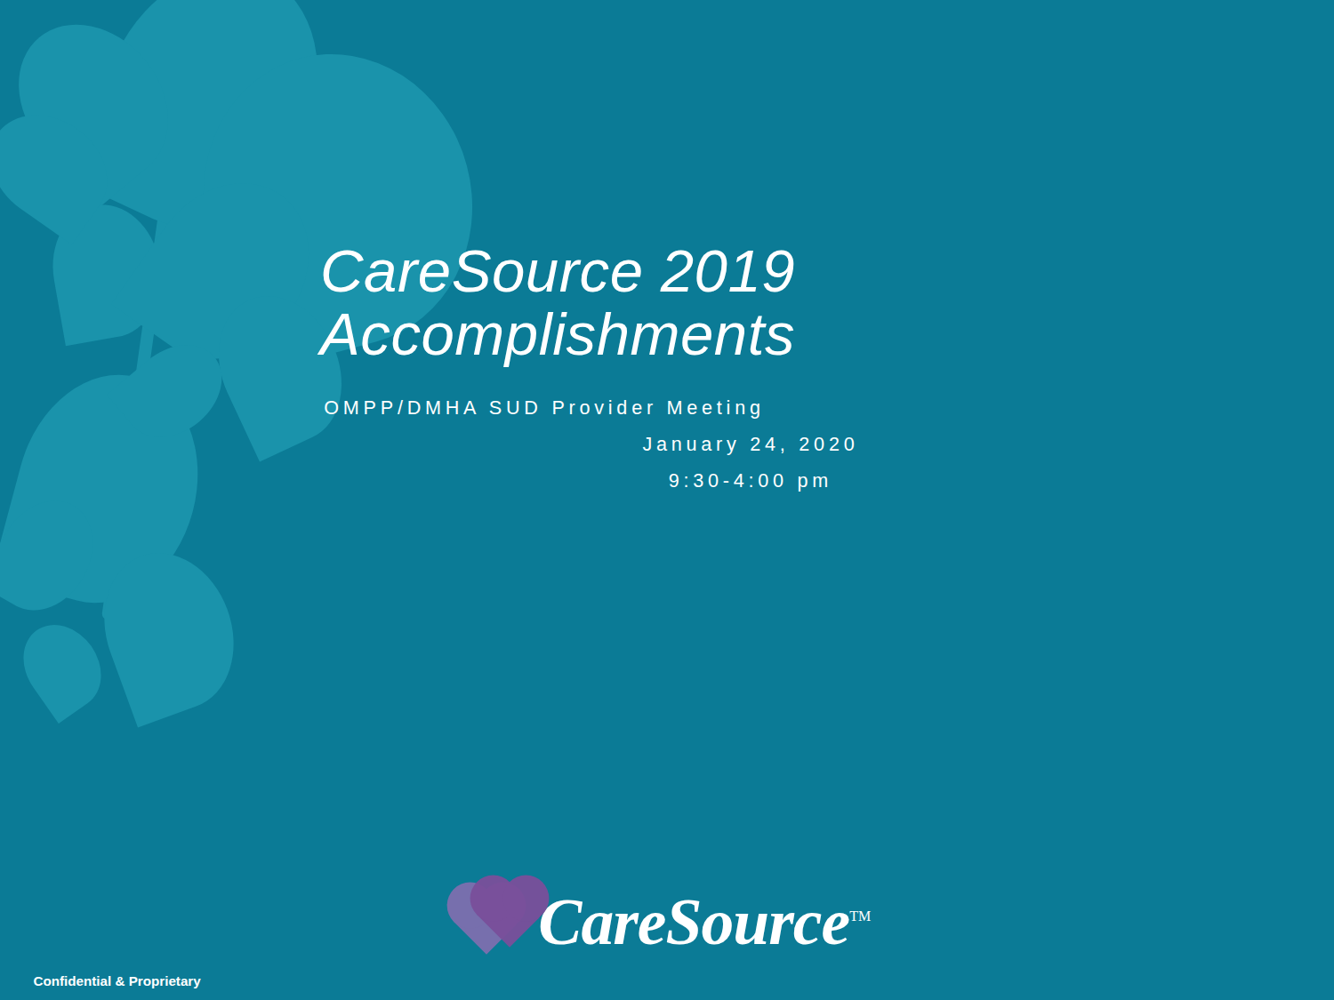CareSource 2019 Accomplishments
OMPP/DMHA SUD Provider Meeting January 24, 2020 9:30-4:00 pm
CareSourceTM
Confidential & Proprietary